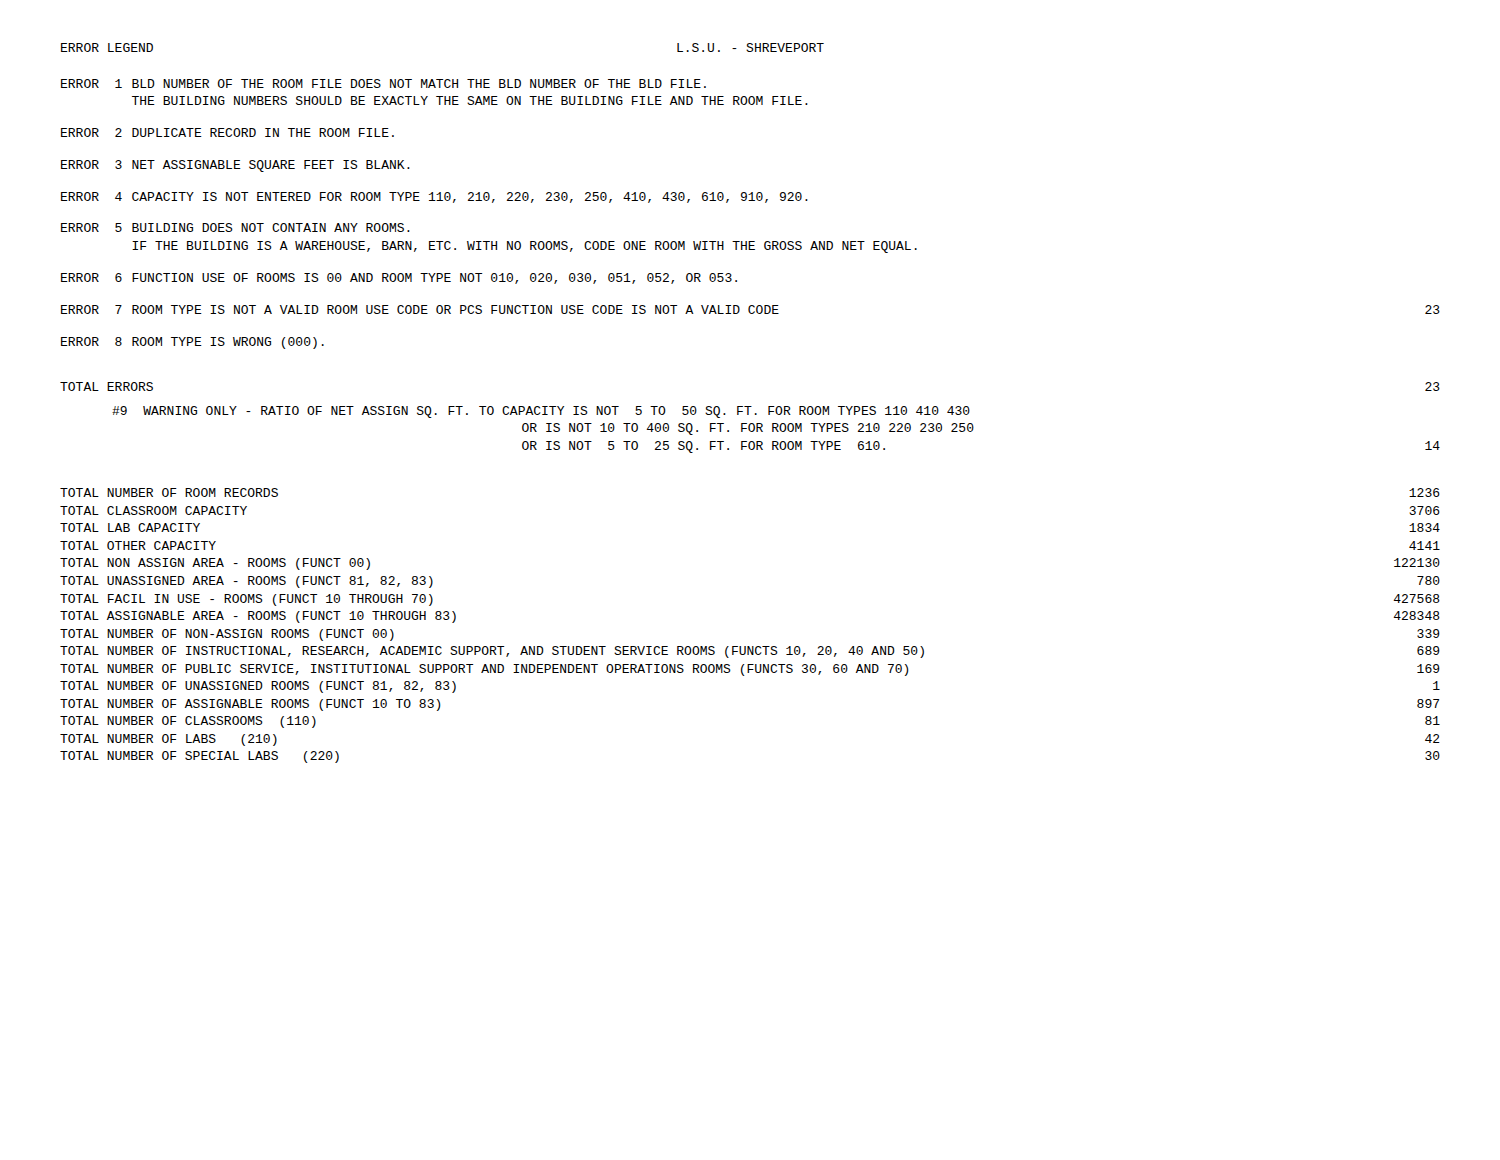ERROR LEGEND L.S.U. - SHREVEPORT
| ERROR 1 | BLD NUMBER OF THE ROOM FILE DOES NOT MATCH THE BLD NUMBER OF THE BLD FILE. THE BUILDING NUMBERS SHOULD BE EXACTLY THE SAME ON THE BUILDING FILE AND THE ROOM FILE. | |
| ERROR 2 | DUPLICATE RECORD IN THE ROOM FILE. | |
| ERROR 3 | NET ASSIGNABLE SQUARE FEET IS BLANK. | |
| ERROR 4 | CAPACITY IS NOT ENTERED FOR ROOM TYPE 110, 210, 220, 230, 250, 410, 430, 610, 910, 920. | |
| ERROR 5 | BUILDING DOES NOT CONTAIN ANY ROOMS. IF THE BUILDING IS A WAREHOUSE, BARN, ETC. WITH NO ROOMS, CODE ONE ROOM WITH THE GROSS AND NET EQUAL. | |
| ERROR 6 | FUNCTION USE OF ROOMS IS 00 AND ROOM TYPE NOT 010, 020, 030, 051, 052, OR 053. | |
| ERROR 7 | ROOM TYPE IS NOT A VALID ROOM USE CODE OR PCS FUNCTION USE CODE IS NOT A VALID CODE | 23 |
| ERROR 8 | ROOM TYPE IS WRONG (000). | |
| TOTAL ERRORS | 23 |
| | #9 WARNING ONLY - RATIO OF NET ASSIGN SQ. FT. TO CAPACITY IS NOT 5 TO 50 SQ. FT. FOR ROOM TYPES 110 410 430 | |
| | OR IS NOT 10 TO 400 SQ. FT. FOR ROOM TYPES 210 220 230 250 | |
| | OR IS NOT 5 TO 25 SQ. FT. FOR ROOM TYPE 610. | 14 |
| TOTAL NUMBER OF ROOM RECORDS | 1236 |
| TOTAL CLASSROOM CAPACITY | 3706 |
| TOTAL LAB CAPACITY | 1834 |
| TOTAL OTHER CAPACITY | 4141 |
| TOTAL NON ASSIGN AREA - ROOMS (FUNCT 00) | 122130 |
| TOTAL UNASSIGNED AREA - ROOMS (FUNCT 81, 82, 83) | 780 |
| TOTAL FACIL IN USE - ROOMS (FUNCT 10 THROUGH 70) | 427568 |
| TOTAL ASSIGNABLE AREA - ROOMS (FUNCT 10 THROUGH 83) | 428348 |
| TOTAL NUMBER OF NON-ASSIGN ROOMS (FUNCT 00) | 339 |
| TOTAL NUMBER OF INSTRUCTIONAL, RESEARCH, ACADEMIC SUPPORT, AND STUDENT SERVICE ROOMS (FUNCTS 10, 20, 40 AND 50) | 689 |
| TOTAL NUMBER OF PUBLIC SERVICE, INSTITUTIONAL SUPPORT AND INDEPENDENT OPERATIONS ROOMS (FUNCTS 30, 60 AND 70) | 169 |
| TOTAL NUMBER OF UNASSIGNED ROOMS (FUNCT 81, 82, 83) | 1 |
| TOTAL NUMBER OF ASSIGNABLE ROOMS (FUNCT 10 TO 83) | 897 |
| TOTAL NUMBER OF CLASSROOMS (110) | 81 |
| TOTAL NUMBER OF LABS (210) | 42 |
| TOTAL NUMBER OF SPECIAL LABS (220) | 30 |